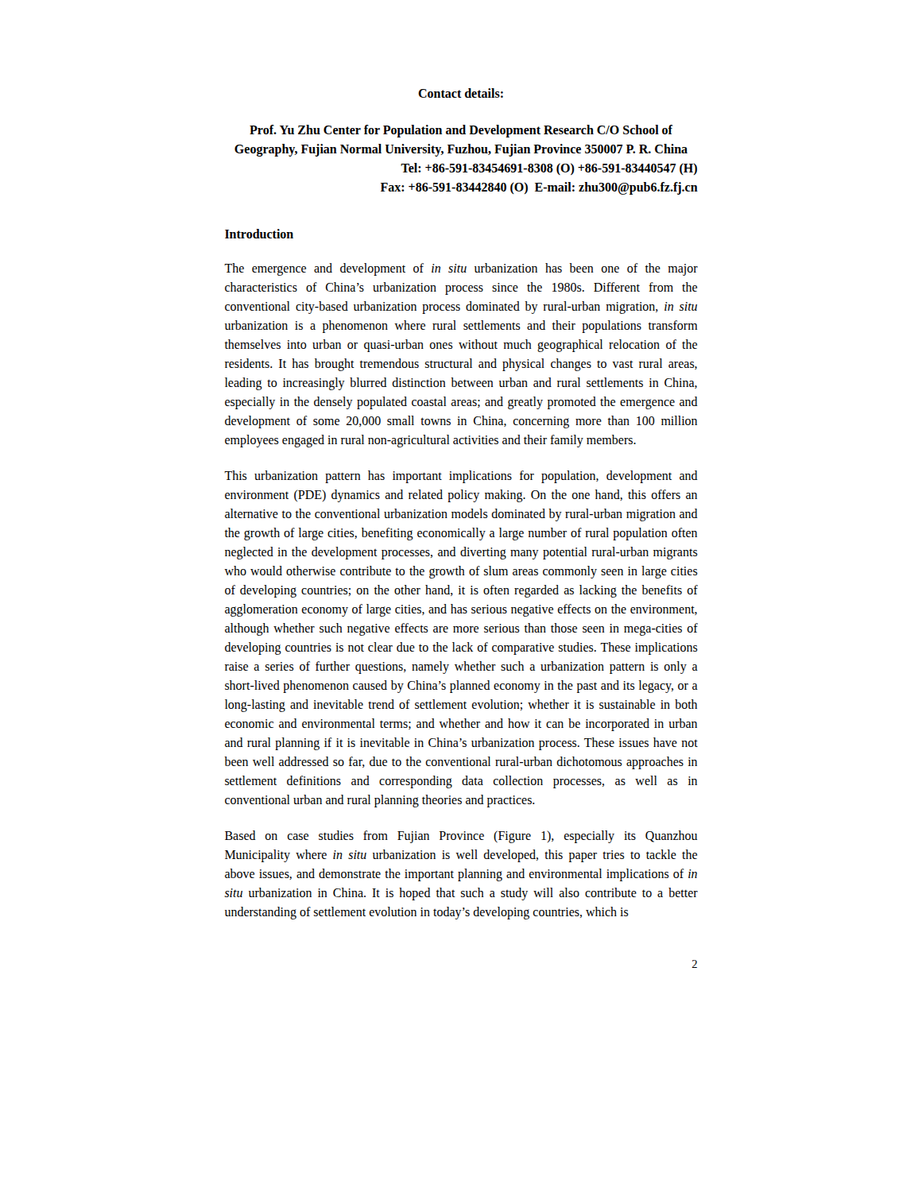Contact details:
Prof. Yu Zhu Center for Population and Development Research C/O School of Geography, Fujian Normal University, Fuzhou, Fujian Province 350007 P. R. China Tel: +86-591-83454691-8308 (O) +86-591-83440547 (H) Fax: +86-591-83442840 (O) E-mail: zhu300@pub6.fz.fj.cn
Introduction
The emergence and development of in situ urbanization has been one of the major characteristics of China’s urbanization process since the 1980s. Different from the conventional city-based urbanization process dominated by rural-urban migration, in situ urbanization is a phenomenon where rural settlements and their populations transform themselves into urban or quasi-urban ones without much geographical relocation of the residents. It has brought tremendous structural and physical changes to vast rural areas, leading to increasingly blurred distinction between urban and rural settlements in China, especially in the densely populated coastal areas; and greatly promoted the emergence and development of some 20,000 small towns in China, concerning more than 100 million employees engaged in rural non-agricultural activities and their family members.
This urbanization pattern has important implications for population, development and environment (PDE) dynamics and related policy making. On the one hand, this offers an alternative to the conventional urbanization models dominated by rural-urban migration and the growth of large cities, benefiting economically a large number of rural population often neglected in the development processes, and diverting many potential rural-urban migrants who would otherwise contribute to the growth of slum areas commonly seen in large cities of developing countries; on the other hand, it is often regarded as lacking the benefits of agglomeration economy of large cities, and has serious negative effects on the environment, although whether such negative effects are more serious than those seen in mega-cities of developing countries is not clear due to the lack of comparative studies. These implications raise a series of further questions, namely whether such a urbanization pattern is only a short-lived phenomenon caused by China’s planned economy in the past and its legacy, or a long-lasting and inevitable trend of settlement evolution; whether it is sustainable in both economic and environmental terms; and whether and how it can be incorporated in urban and rural planning if it is inevitable in China’s urbanization process. These issues have not been well addressed so far, due to the conventional rural-urban dichotomous approaches in settlement definitions and corresponding data collection processes, as well as in conventional urban and rural planning theories and practices.
Based on case studies from Fujian Province (Figure 1), especially its Quanzhou Municipality where in situ urbanization is well developed, this paper tries to tackle the above issues, and demonstrate the important planning and environmental implications of in situ urbanization in China. It is hoped that such a study will also contribute to a better understanding of settlement evolution in today’s developing countries, which is
2